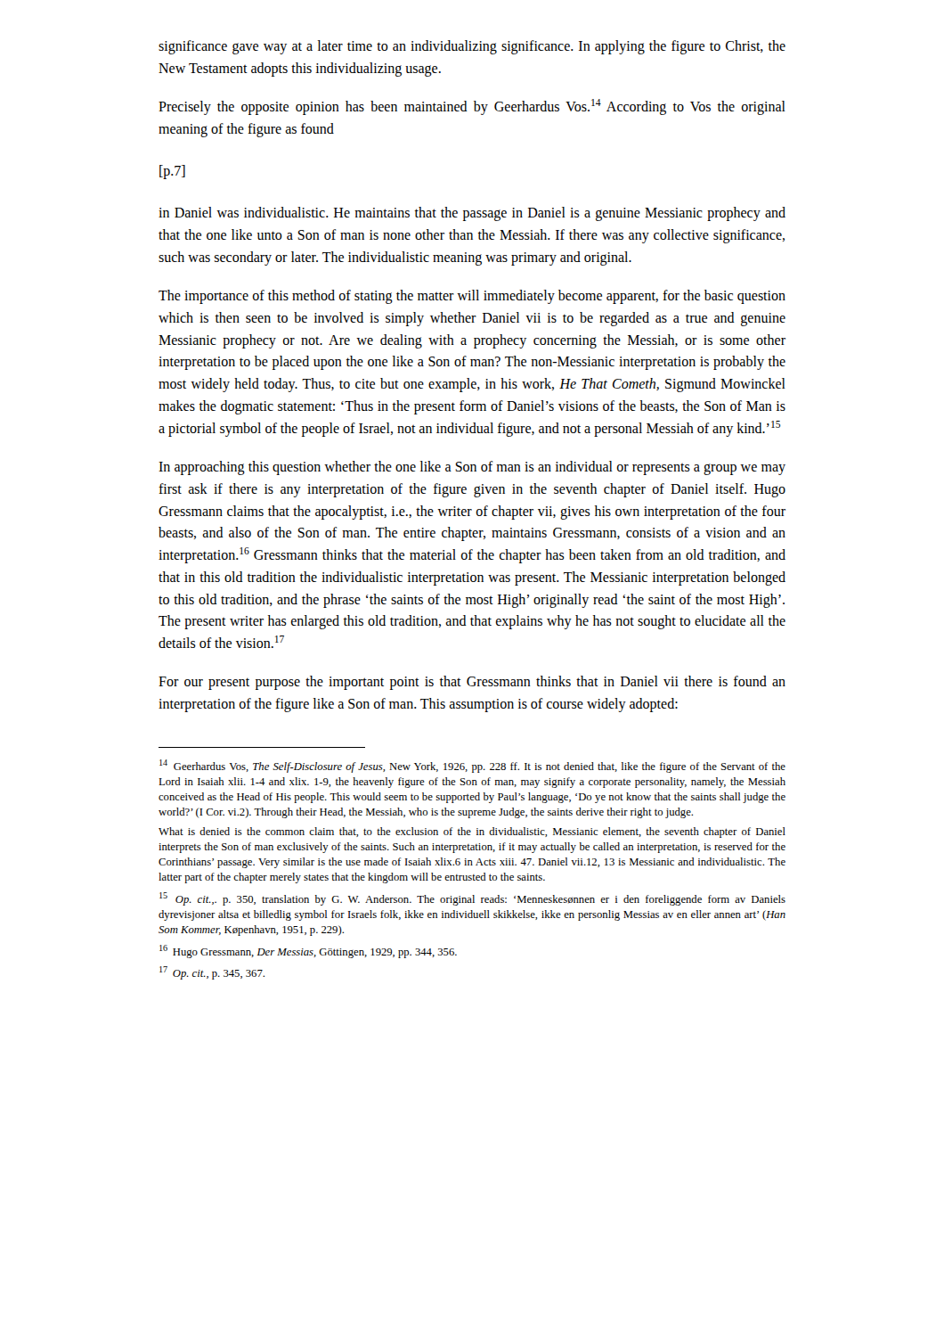significance gave way at a later time to an individualizing significance. In applying the figure to Christ, the New Testament adopts this individualizing usage.
Precisely the opposite opinion has been maintained by Geerhardus Vos.14 According to Vos the original meaning of the figure as found
[p.7]
in Daniel was individualistic. He maintains that the passage in Daniel is a genuine Messianic prophecy and that the one like unto a Son of man is none other than the Messiah. If there was any collective significance, such was secondary or later. The individualistic meaning was primary and original.
The importance of this method of stating the matter will immediately become apparent, for the basic question which is then seen to be involved is simply whether Daniel vii is to be regarded as a true and genuine Messianic prophecy or not. Are we dealing with a prophecy concerning the Messiah, or is some other interpretation to be placed upon the one like a Son of man? The non-Messianic interpretation is probably the most widely held today. Thus, to cite but one example, in his work, He That Cometh, Sigmund Mowinckel makes the dogmatic statement: ‘Thus in the present form of Daniel’s visions of the beasts, the Son of Man is a pictorial symbol of the people of Israel, not an individual figure, and not a personal Messiah of any kind.’15
In approaching this question whether the one like a Son of man is an individual or represents a group we may first ask if there is any interpretation of the figure given in the seventh chapter of Daniel itself. Hugo Gressmann claims that the apocalyptist, i.e., the writer of chapter vii, gives his own interpretation of the four beasts, and also of the Son of man. The entire chapter, maintains Gressmann, consists of a vision and an interpretation.16 Gressmann thinks that the material of the chapter has been taken from an old tradition, and that in this old tradition the individualistic interpretation was present. The Messianic interpretation belonged to this old tradition, and the phrase ‘the saints of the most High’ originally read ‘the saint of the most High’. The present writer has enlarged this old tradition, and that explains why he has not sought to elucidate all the details of the vision.17
For our present purpose the important point is that Gressmann thinks that in Daniel vii there is found an interpretation of the figure like a Son of man. This assumption is of course widely adopted:
14 Geerhardus Vos, The Self-Disclosure of Jesus, New York, 1926, pp. 228 ff. It is not denied that, like the figure of the Servant of the Lord in Isaiah xlii. 1-4 and xlix. 1-9, the heavenly figure of the Son of man, may signify a corporate personality, namely, the Messiah conceived as the Head of His people. This would seem to be supported by Paul’s language, ‘Do ye not know that the saints shall judge the world?’ (I Cor. vi.2). Through their Head, the Messiah, who is the supreme Judge, the saints derive their right to judge.
What is denied is the common claim that, to the exclusion of the in dividualistic, Messianic element, the seventh chapter of Daniel interprets the Son of man exclusively of the saints. Such an interpretation, if it may actually be called an interpretation, is reserved for the Corinthians’ passage. Very similar is the use made of Isaiah xlix.6 in Acts xiii. 47. Daniel vii.12, 13 is Messianic and individualistic. The latter part of the chapter merely states that the kingdom will be entrusted to the saints.
15 Op. cit.,. p. 350, translation by G. W. Anderson. The original reads: ‘Menneskesønnen er i den foreliggende form av Daniels dyrevisjoner altsa et billedlig symbol for Israels folk, ikke en individuell skikkelse, ikke en personlig Messias av en eller annen art’ (Han Som Kommer, Køpenhavn, 1951, p. 229).
16 Hugo Gressmann, Der Messias, Göttingen, 1929, pp. 344, 356.
17 Op. cit., p. 345, 367.